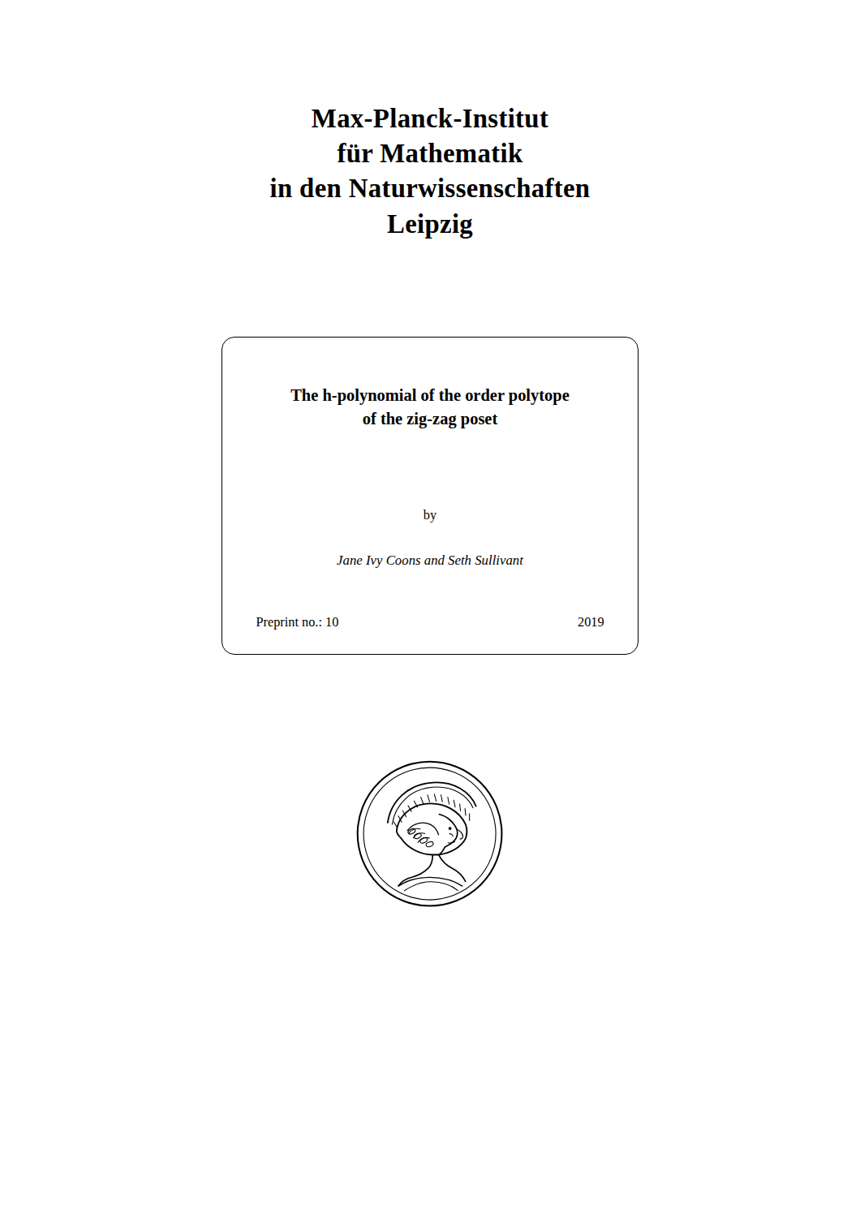Max-Planck-Institut für Mathematik in den Naturwissenschaften Leipzig
The h-polynomial of the order polytope of the zig-zag poset
by
Jane Ivy Coons and Seth Sullivant
Preprint no.: 10 2019